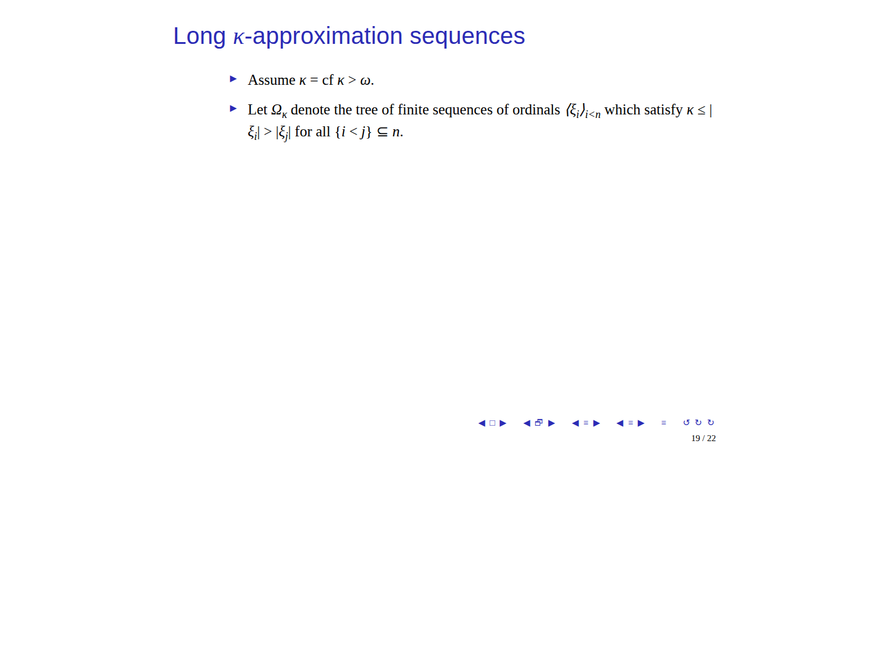Long κ-approximation sequences
Assume κ = cf κ > ω.
Let Ωκ denote the tree of finite sequences of ordinals ⟨ξi⟩i<n which satisfy κ ≤ |ξi| > |ξj| for all {i < j} ⊆ n.
◀ □ ▶ ◀ 🗗 ▶ ◀ ≡ ▶ ◀ ≡ ▶ ≡ ↺ ↻ ↻
19 / 22